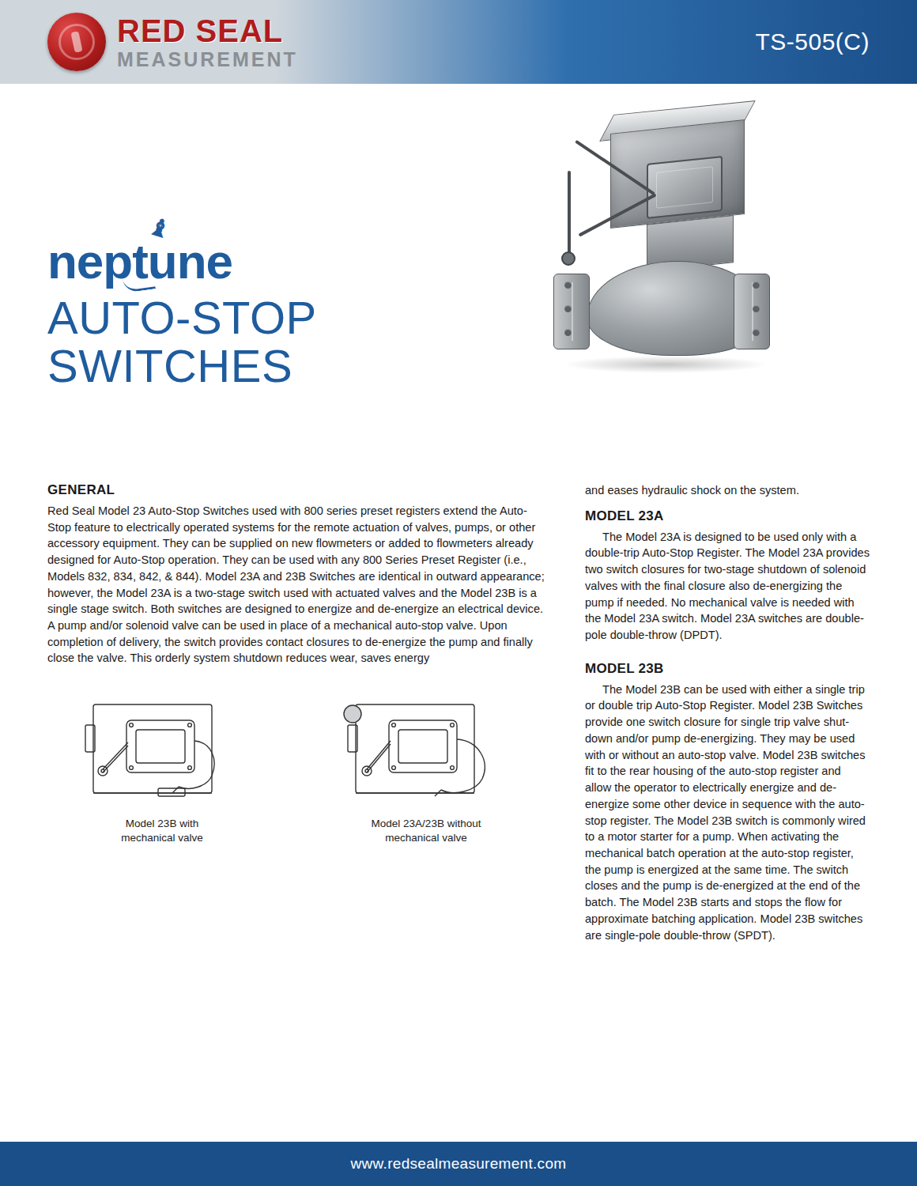RED SEAL
MEASUREMENT
TS-505(C)
neptune♝
AUTO-STOP
SWITCHES
GENERAL
Red Seal Model 23 Auto-Stop Switches used with 800 series preset registers extend the Auto-Stop feature to electrically operated systems for the remote actuation of valves, pumps, or other accessory equipment. They can be supplied on new flowmeters or added to flowmeters already designed for Auto-Stop operation. They can be used with any 800 Series Preset Register (i.e., Models 832, 834, 842, & 844). Model 23A and 23B Switches are identical in outward appearance; however, the Model 23A is a two-stage switch used with actuated valves and the Model 23B is a single stage switch. Both switches are designed to energize and de-energize an electrical device. A pump and/or solenoid valve can be used in place of a mechanical auto-stop valve. Upon completion of delivery, the switch provides contact closures to de-energize the pump and finally close the valve. This orderly system shutdown reduces wear, saves energy
Model 23B with
mechanical valve
Model 23A/23B without
mechanical valve
and eases hydraulic shock on the system.
MODEL 23A
The Model 23A is designed to be used only with a double-trip Auto-Stop Register. The Model 23A provides two switch closures for two-stage shutdown of solenoid valves with the final closure also de-energizing the pump if needed. No mechanical valve is needed with the Model 23A switch. Model 23A switches are double-pole double-throw (DPDT).
MODEL 23B
The Model 23B can be used with either a single trip or double trip Auto-Stop Register. Model 23B Switches provide one switch closure for single trip valve shut-down and/or pump de-energizing. They may be used with or without an auto-stop valve. Model 23B switches fit to the rear housing of the auto-stop register and allow the operator to electrically energize and de-energize some other device in sequence with the auto-stop register. The Model 23B switch is commonly wired to a motor starter for a pump. When activating the mechanical batch operation at the auto-stop register, the pump is energized at the same time. The switch closes and the pump is de-energized at the end of the batch. The Model 23B starts and stops the flow for approximate batching application. Model 23B switches are single-pole double-throw (SPDT).
www.redsealmeasurement.com